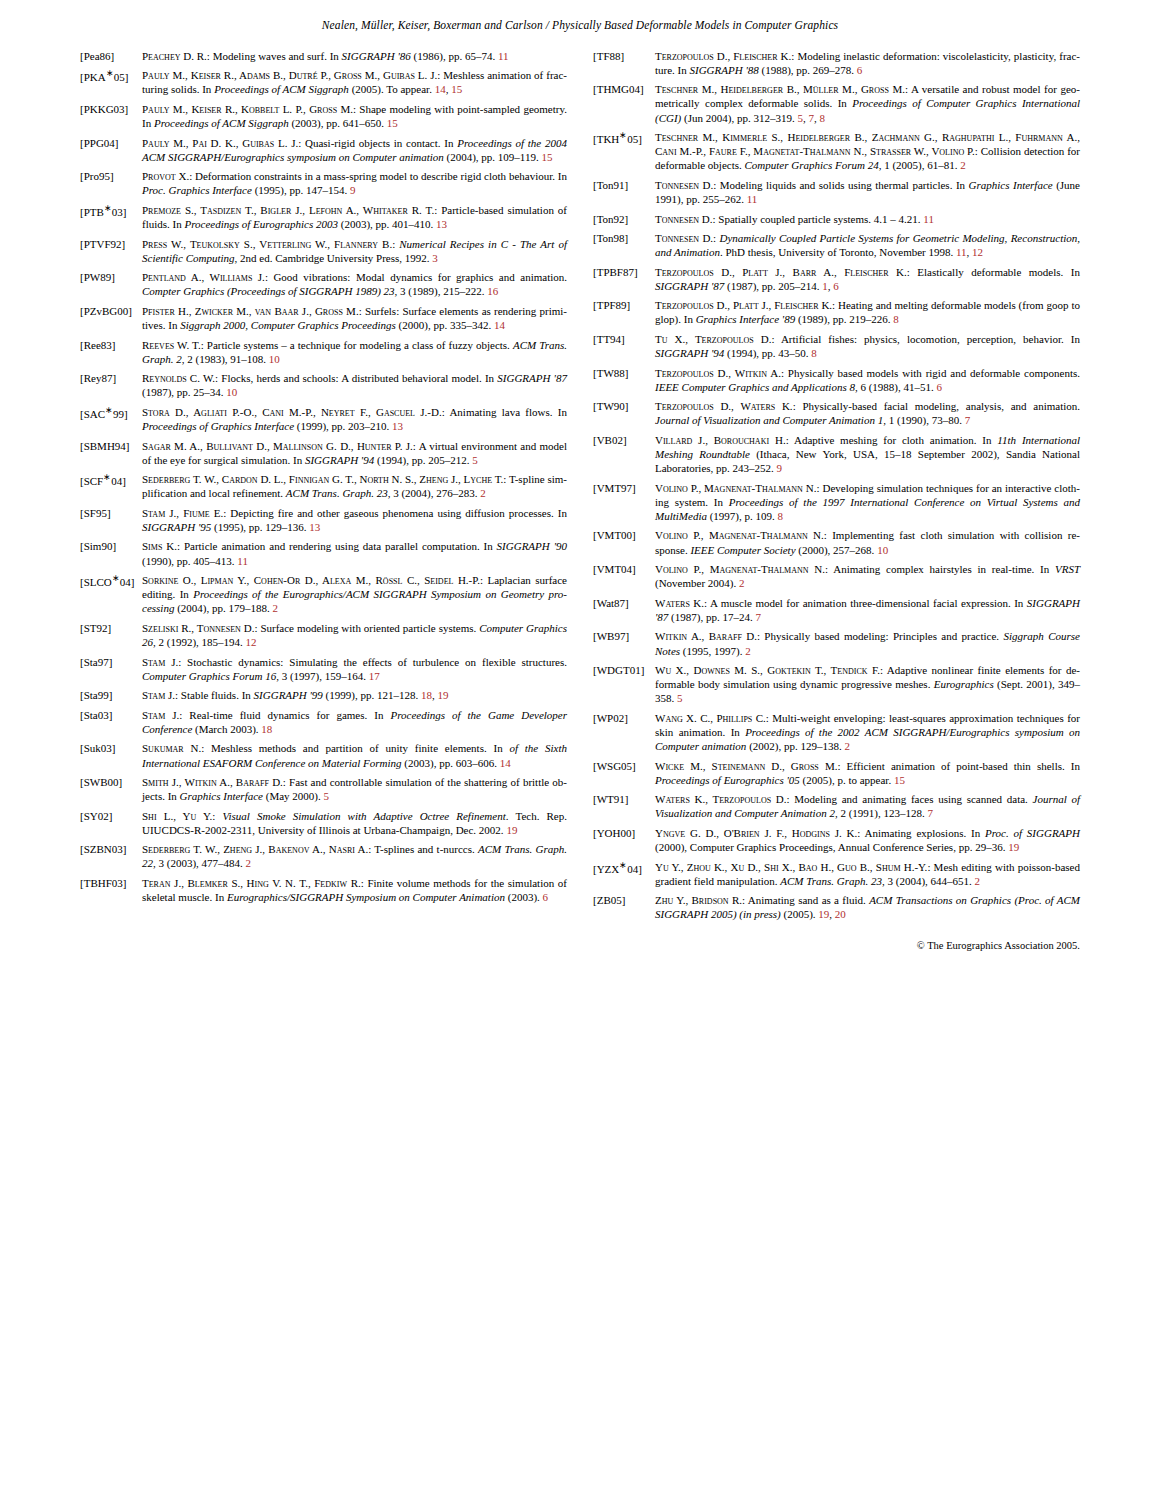Nealen, Müller, Keiser, Boxerman and Carlson / Physically Based Deformable Models in Computer Graphics
[Pea86] Peachey D. R.: Modeling waves and surf. In SIGGRAPH '86 (1986), pp. 65–74. 11
[PKA∗05] Pauly M., Keiser R., Adams B., Dutré P., Gross M., Guibas L. J.: Meshless animation of fracturing solids. In Proceedings of ACM Siggraph (2005). To appear. 14, 15
[PKKG03] Pauly M., Keiser R., Kobbelt L. P., Gross M.: Shape modeling with point-sampled geometry. In Proceedings of ACM Siggraph (2003), pp. 641–650. 15
[PPG04] Pauly M., Pai D. K., Guibas L. J.: Quasi-rigid objects in contact. In Proceedings of the 2004 ACM SIGGRAPH/Eurographics symposium on Computer animation (2004), pp. 109–119. 15
[Pro95] Provot X.: Deformation constraints in a mass-spring model to describe rigid cloth behaviour. In Proc. Graphics Interface (1995), pp. 147–154. 9
[PTB∗03] Premoze S., Tasdizen T., Bigler J., Lefohn A., Whitaker R. T.: Particle-based simulation of fluids. In Proceedings of Eurographics 2003 (2003), pp. 401–410. 13
[PTVF92] Press W., Teukolsky S., Vetterling W., Flannery B.: Numerical Recipes in C - The Art of Scientific Computing, 2nd ed. Cambridge University Press, 1992. 3
[PW89] Pentland A., Williams J.: Good vibrations: Modal dynamics for graphics and animation. Compter Graphics (Proceedings of SIGGRAPH 1989) 23, 3 (1989), 215–222. 16
[PZvBG00] Pfister H., Zwicker M., van Baar J., Gross M.: Surfels: Surface elements as rendering primitives. In Siggraph 2000, Computer Graphics Proceedings (2000), pp. 335–342. 14
[Ree83] Reeves W. T.: Particle systems – a technique for modeling a class of fuzzy objects. ACM Trans. Graph. 2, 2 (1983), 91–108. 10
[Rey87] Reynolds C. W.: Flocks, herds and schools: A distributed behavioral model. In SIGGRAPH '87 (1987), pp. 25–34. 10
[SAC∗99] Stora D., Agliati P.-O., Cani M.-P., Neyret F., Gascuel J.-D.: Animating lava flows. In Proceedings of Graphics Interface (1999), pp. 203–210. 13
[SBMH94] Sagar M. A., Bullivant D., Mallinson G. D., Hunter P. J.: A virtual environment and model of the eye for surgical simulation. In SIGGRAPH '94 (1994), pp. 205–212. 5
[SCF∗04] Sederberg T. W., Cardon D. L., Finnigan G. T., North N. S., Zheng J., Lyche T.: T-spline simplification and local refinement. ACM Trans. Graph. 23, 3 (2004), 276–283. 2
[SF95] Stam J., Fiume E.: Depicting fire and other gaseous phenomena using diffusion processes. In SIGGRAPH '95 (1995), pp. 129–136. 13
[Sim90] Sims K.: Particle animation and rendering using data parallel computation. In SIGGRAPH '90 (1990), pp. 405–413. 11
[SLCO∗04] Sorkine O., Lipman Y., Cohen-Or D., Alexa M., Rössl C., Seidel H.-P.: Laplacian surface editing. In Proceedings of the Eurographics/ACM SIGGRAPH Symposium on Geometry processing (2004), pp. 179–188. 2
[ST92] Szeliski R., Tonnesen D.: Surface modeling with oriented particle systems. Computer Graphics 26, 2 (1992), 185–194. 12
[Sta97] Stam J.: Stochastic dynamics: Simulating the effects of turbulence on flexible structures. Computer Graphics Forum 16, 3 (1997), 159–164. 17
[Sta99] Stam J.: Stable fluids. In SIGGRAPH '99 (1999), pp. 121–128. 18, 19
[Sta03] Stam J.: Real-time fluid dynamics for games. In Proceedings of the Game Developer Conference (March 2003). 18
[Suk03] Sukumar N.: Meshless methods and partition of unity finite elements. In of the Sixth International ESAFORM Conference on Material Forming (2003), pp. 603–606. 14
[SWB00] Smith J., Witkin A., Baraff D.: Fast and controllable simulation of the shattering of brittle objects. In Graphics Interface (May 2000). 5
[SY02] Shi L., Yu Y.: Visual Smoke Simulation with Adaptive Octree Refinement. Tech. Rep. UIUCDCS-R-2002-2311, University of Illinois at Urbana-Champaign, Dec. 2002. 19
[SZBN03] Sederberg T. W., Zheng J., Bakenov A., Nasri A.: T-splines and t-nurccs. ACM Trans. Graph. 22, 3 (2003), 477–484. 2
[TBHF03] Teran J., Blemker S., Hing V. N. T., Fedkiw R.: Finite volume methods for the simulation of skeletal muscle. In Eurographics/SIGGRAPH Symposium on Computer Animation (2003). 6
[TF88] Terzopoulos D., Fleischer K.: Modeling inelastic deformation: viscolelasticity, plasticity, fracture. In SIGGRAPH '88 (1988), pp. 269–278. 6
[THMG04] Teschner M., Heidelberger B., Müller M., Gross M.: A versatile and robust model for geometrically complex deformable solids. In Proceedings of Computer Graphics International (CGI) (Jun 2004), pp. 312–319. 5, 7, 8
[TKH∗05] Teschner M., Kimmerle S., Heidelberger B., Zachmann G., Raghupathi L., Fuhrmann A., Cani M.-P., Faure F., Magnetat-Thalmann N., Strasser W., Volino P.: Collision detection for deformable objects. Computer Graphics Forum 24, 1 (2005), 61–81. 2
[Ton91] Tonnesen D.: Modeling liquids and solids using thermal particles. In Graphics Interface (June 1991), pp. 255–262. 11
[Ton92] Tonnesen D.: Spatially coupled particle systems. 4.1 – 4.21. 11
[Ton98] Tonnesen D.: Dynamically Coupled Particle Systems for Geometric Modeling, Reconstruction, and Animation. PhD thesis, University of Toronto, November 1998. 11, 12
[TPBF87] Terzopoulos D., Platt J., Barr A., Fleischer K.: Elastically deformable models. In SIGGRAPH '87 (1987), pp. 205–214. 1, 6
[TPF89] Terzopoulos D., Platt J., Fleischer K.: Heating and melting deformable models (from goop to glop). In Graphics Interface '89 (1989), pp. 219–226. 8
[TT94] Tu X., Terzopoulos D.: Artificial fishes: physics, locomotion, perception, behavior. In SIGGRAPH '94 (1994), pp. 43–50. 8
[TW88] Terzopoulos D., Witkin A.: Physically based models with rigid and deformable components. IEEE Computer Graphics and Applications 8, 6 (1988), 41–51. 6
[TW90] Terzopoulos D., Waters K.: Physically-based facial modeling, analysis, and animation. Journal of Visualization and Computer Animation 1, 1 (1990), 73–80. 7
[VB02] Villard J., Borouchaki H.: Adaptive meshing for cloth animation. In 11th International Meshing Roundtable (Ithaca, New York, USA, 15–18 September 2002), Sandia National Laboratories, pp. 243–252. 9
[VMT97] Volino P., Magnenat-Thalmann N.: Developing simulation techniques for an interactive clothing system. In Proceedings of the 1997 International Conference on Virtual Systems and MultiMedia (1997), p. 109. 8
[VMT00] Volino P., Magnenat-Thalmann N.: Implementing fast cloth simulation with collision response. IEEE Computer Society (2000), 257–268. 10
[VMT04] Volino P., Magnenat-Thalmann N.: Animating complex hairstyles in real-time. In VRST (November 2004). 2
[Wat87] Waters K.: A muscle model for animation three-dimensional facial expression. In SIGGRAPH '87 (1987), pp. 17–24. 7
[WB97] Witkin A., Baraff D.: Physically based modeling: Principles and practice. Siggraph Course Notes (1995, 1997). 2
[WDGT01] Wu X., Downes M. S., Goktekin T., Tendick F.: Adaptive nonlinear finite elements for deformable body simulation using dynamic progressive meshes. Eurographics (Sept. 2001), 349–358. 5
[WP02] Wang X. C., Phillips C.: Multi-weight enveloping: least-squares approximation techniques for skin animation. In Proceedings of the 2002 ACM SIGGRAPH/Eurographics symposium on Computer animation (2002), pp. 129–138. 2
[WSG05] Wicke M., Steinemann D., Gross M.: Efficient animation of point-based thin shells. In Proceedings of Eurographics '05 (2005), p. to appear. 15
[WT91] Waters K., Terzopoulos D.: Modeling and animating faces using scanned data. Journal of Visualization and Computer Animation 2, 2 (1991), 123–128. 7
[YOH00] Yngve G. D., O'Brien J. F., Hodgins J. K.: Animating explosions. In Proc. of SIGGRAPH (2000), Computer Graphics Proceedings, Annual Conference Series, pp. 29–36. 19
[YZX∗04] Yu Y., Zhou K., Xu D., Shi X., Bao H., Guo B., Shum H.-Y.: Mesh editing with poisson-based gradient field manipulation. ACM Trans. Graph. 23, 3 (2004), 644–651. 2
[ZB05] Zhu Y., Bridson R.: Animating sand as a fluid. ACM Transactions on Graphics (Proc. of ACM SIGGRAPH 2005) (in press) (2005). 19, 20
© The Eurographics Association 2005.